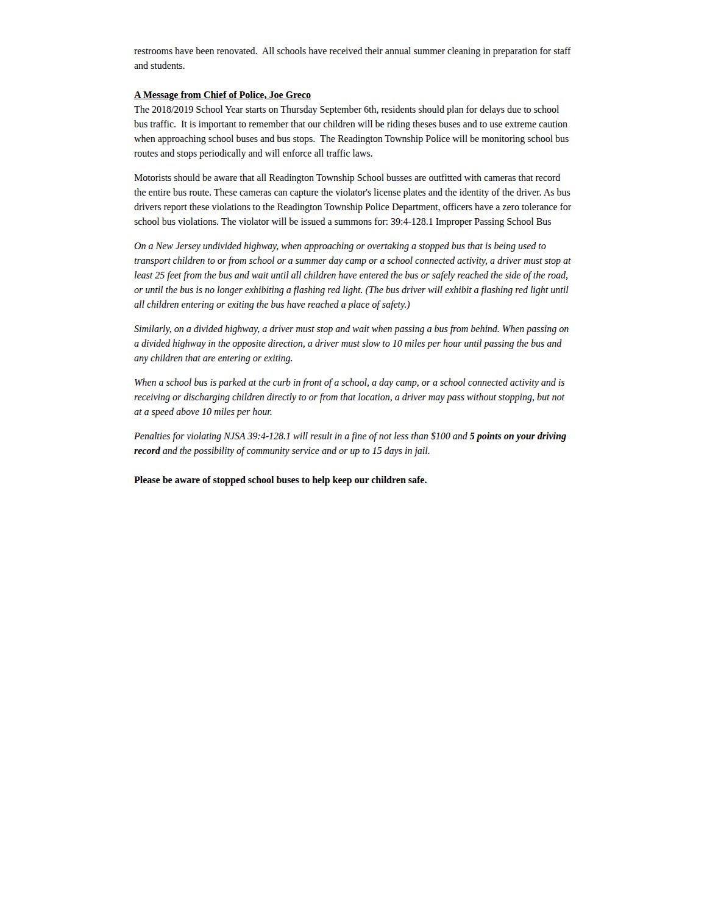restrooms have been renovated. All schools have received their annual summer cleaning in preparation for staff and students.
A Message from Chief of Police, Joe Greco
The 2018/2019 School Year starts on Thursday September 6th, residents should plan for delays due to school bus traffic. It is important to remember that our children will be riding theses buses and to use extreme caution when approaching school buses and bus stops. The Readington Township Police will be monitoring school bus routes and stops periodically and will enforce all traffic laws.
Motorists should be aware that all Readington Township School busses are outfitted with cameras that record the entire bus route. These cameras can capture the violator's license plates and the identity of the driver. As bus drivers report these violations to the Readington Township Police Department, officers have a zero tolerance for school bus violations. The violator will be issued a summons for: 39:4-128.1 Improper Passing School Bus
On a New Jersey undivided highway, when approaching or overtaking a stopped bus that is being used to transport children to or from school or a summer day camp or a school connected activity, a driver must stop at least 25 feet from the bus and wait until all children have entered the bus or safely reached the side of the road, or until the bus is no longer exhibiting a flashing red light. (The bus driver will exhibit a flashing red light until all children entering or exiting the bus have reached a place of safety.)
Similarly, on a divided highway, a driver must stop and wait when passing a bus from behind. When passing on a divided highway in the opposite direction, a driver must slow to 10 miles per hour until passing the bus and any children that are entering or exiting.
When a school bus is parked at the curb in front of a school, a day camp, or a school connected activity and is receiving or discharging children directly to or from that location, a driver may pass without stopping, but not at a speed above 10 miles per hour.
Penalties for violating NJSA 39:4-128.1 will result in a fine of not less than $100 and 5 points on your driving record and the possibility of community service and or up to 15 days in jail.
Please be aware of stopped school buses to help keep our children safe.